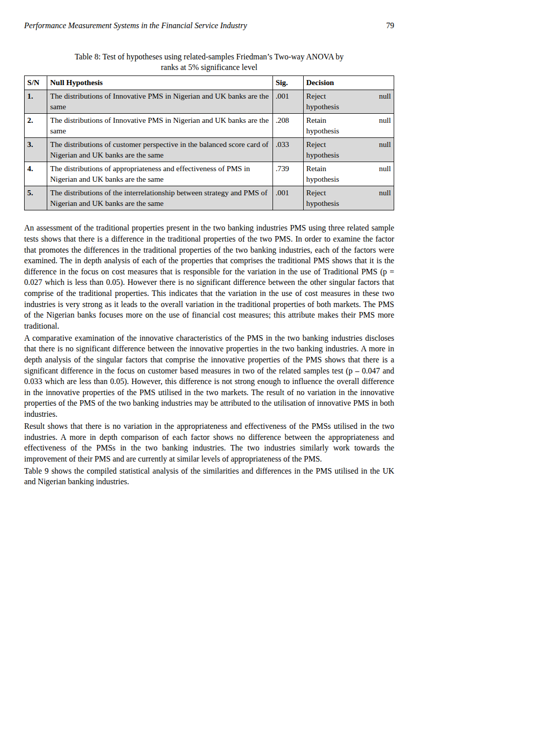Performance Measurement Systems in the Financial Service Industry 79
Table 8: Test of hypotheses using related-samples Friedman’s Two-way ANOVA by
ranks at 5% significance level
| S/N | Null Hypothesis | Sig. | Decision |
| --- | --- | --- | --- |
| 1. | The distributions of Innovative PMS in Nigerian and UK banks are the same | .001 | Reject null hypothesis |
| 2. | The distributions of Innovative PMS in Nigerian and UK banks are the same | .208 | Retain null hypothesis |
| 3. | The distributions of customer perspective in the balanced score card of Nigerian and UK banks are the same | .033 | Reject null hypothesis |
| 4. | The distributions of appropriateness and effectiveness of PMS in Nigerian and UK banks are the same | .739 | Retain null hypothesis |
| 5. | The distributions of the interrelationship between strategy and PMS of Nigerian and UK banks are the same | .001 | Reject null hypothesis |
An assessment of the traditional properties present in the two banking industries PMS using three related sample tests shows that there is a difference in the traditional properties of the two PMS. In order to examine the factor that promotes the differences in the traditional properties of the two banking industries, each of the factors were examined. The in depth analysis of each of the properties that comprises the traditional PMS shows that it is the difference in the focus on cost measures that is responsible for the variation in the use of Traditional PMS (p = 0.027 which is less than 0.05). However there is no significant difference between the other singular factors that comprise of the traditional properties. This indicates that the variation in the use of cost measures in these two industries is very strong as it leads to the overall variation in the traditional properties of both markets. The PMS of the Nigerian banks focuses more on the use of financial cost measures; this attribute makes their PMS more traditional.
A comparative examination of the innovative characteristics of the PMS in the two banking industries discloses that there is no significant difference between the innovative properties in the two banking industries. A more in depth analysis of the singular factors that comprise the innovative properties of the PMS shows that there is a significant difference in the focus on customer based measures in two of the related samples test (p – 0.047 and 0.033 which are less than 0.05). However, this difference is not strong enough to influence the overall difference in the innovative properties of the PMS utilised in the two markets. The result of no variation in the innovative properties of the PMS of the two banking industries may be attributed to the utilisation of innovative PMS in both industries.
Result shows that there is no variation in the appropriateness and effectiveness of the PMSs utilised in the two industries. A more in depth comparison of each factor shows no difference between the appropriateness and effectiveness of the PMSs in the two banking industries. The two industries similarly work towards the improvement of their PMS and are currently at similar levels of appropriateness of the PMS.
Table 9 shows the compiled statistical analysis of the similarities and differences in the PMS utilised in the UK and Nigerian banking industries.